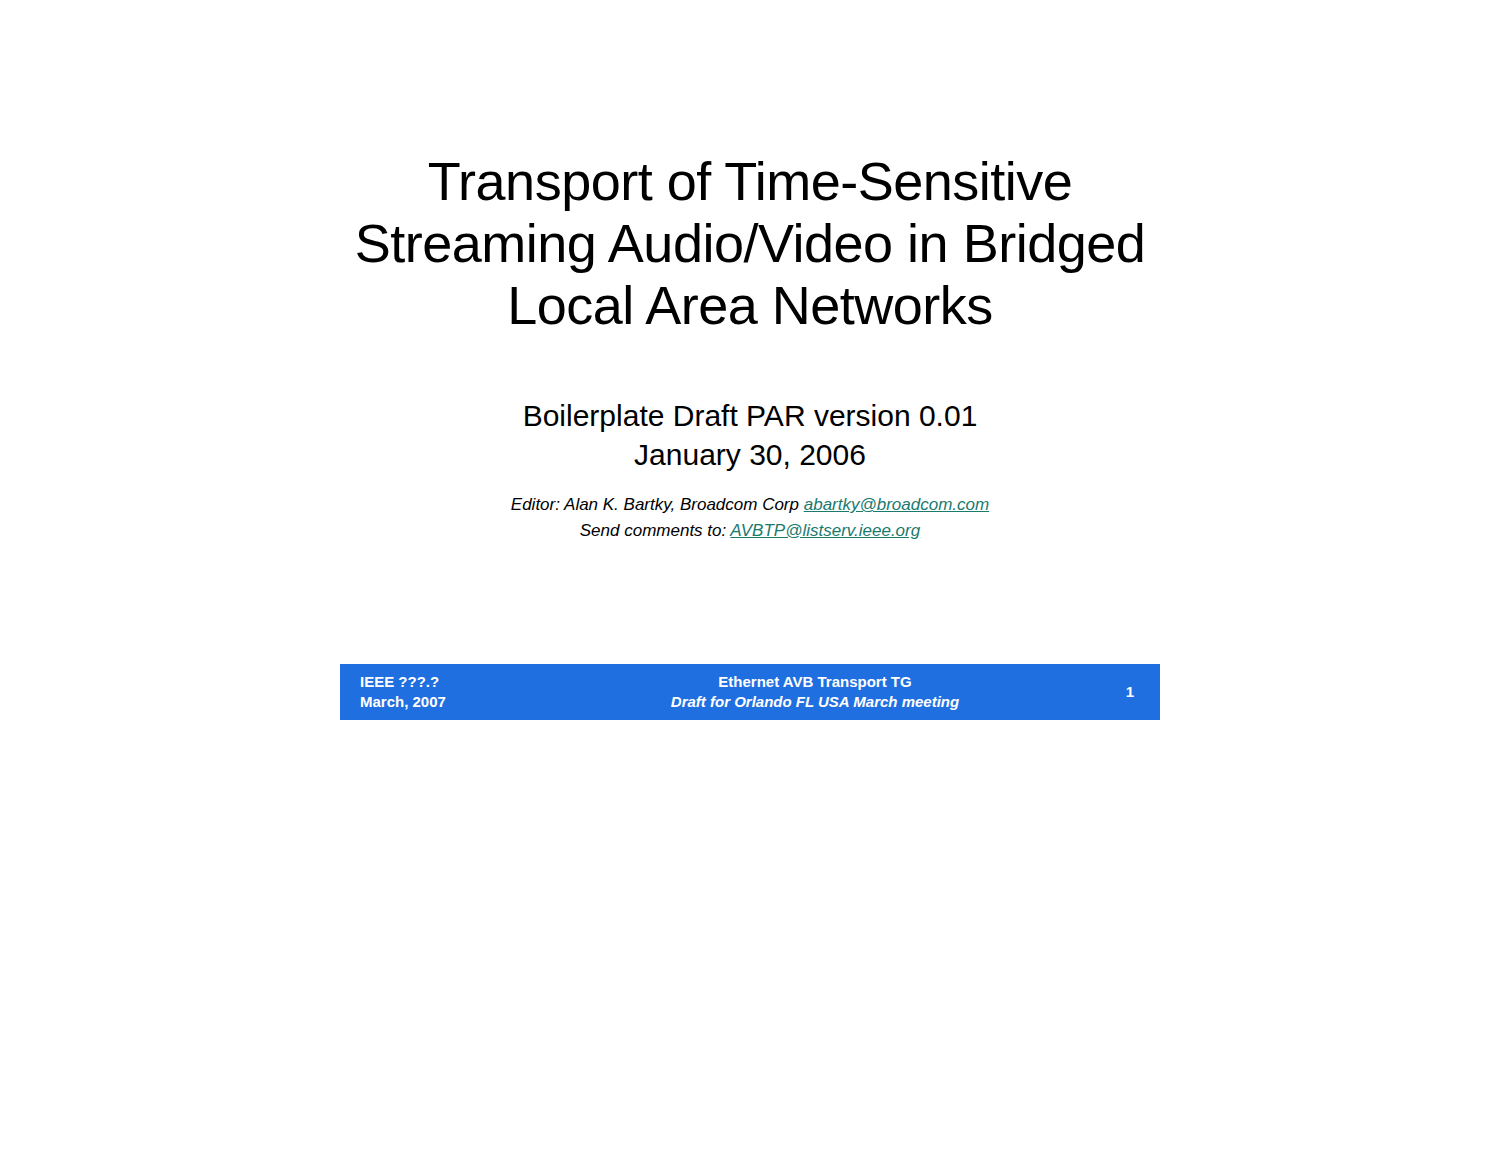Transport of Time-Sensitive Streaming Audio/Video in Bridged Local Area Networks
Boilerplate Draft PAR version 0.01 January 30, 2006
Editor: Alan K. Bartky, Broadcom Corp abartky@broadcom.com
Send comments to: AVBTP@listserv.ieee.org
IEEE ???.?
March, 2007
Ethernet AVB Transport TG
Draft for Orlando FL USA March meeting
1